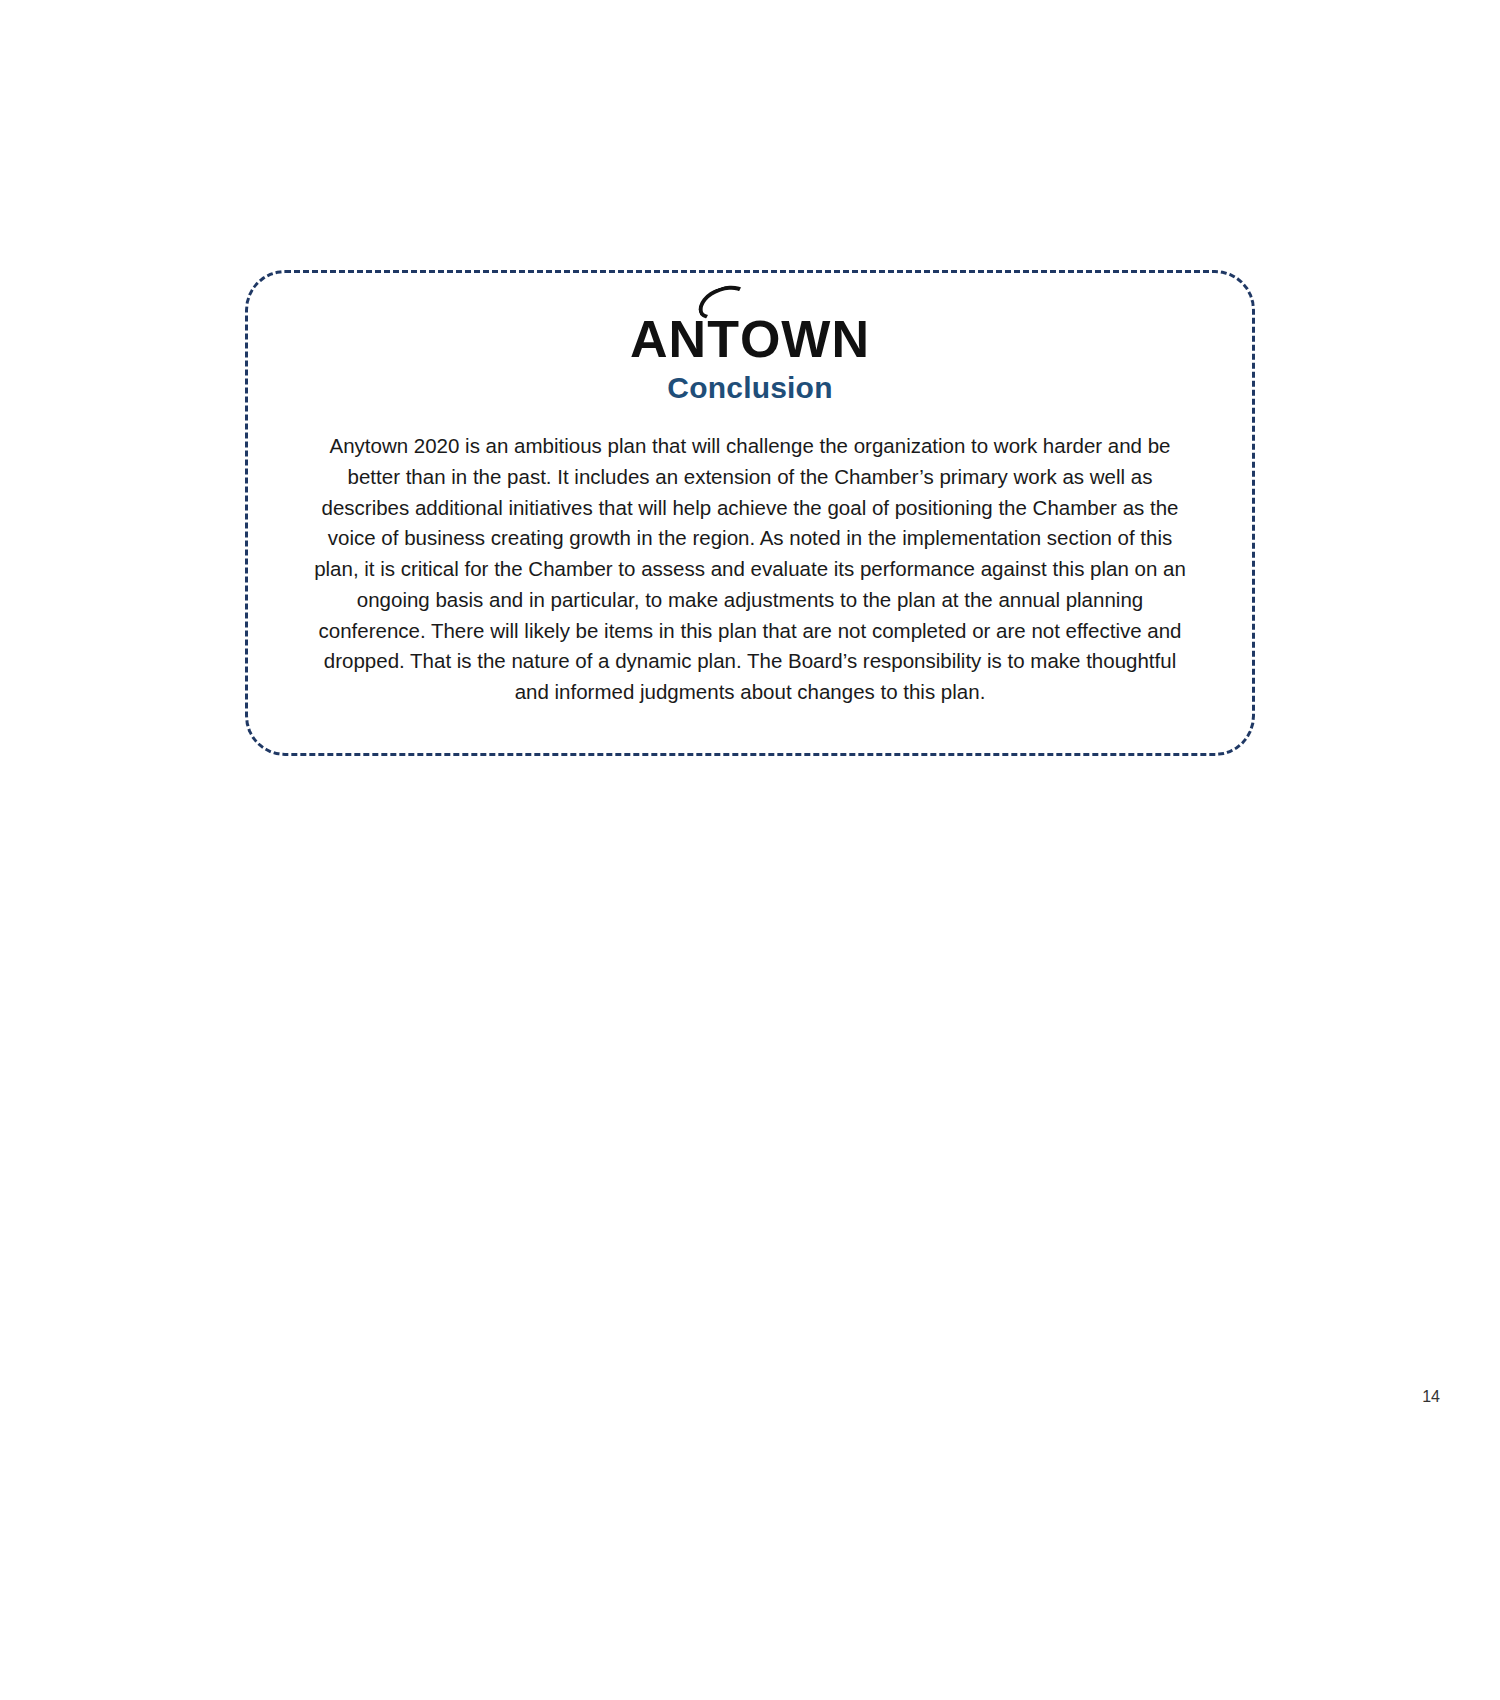ANTOWN
Conclusion
Anytown 2020 is an ambitious plan that will challenge the organization to work harder and be better than in the past. It includes an extension of the Chamber’s primary work as well as describes additional initiatives that will help achieve the goal of positioning the Chamber as the voice of business creating growth in the region. As noted in the implementation section of this plan, it is critical for the Chamber to assess and evaluate its performance against this plan on an ongoing basis and in particular, to make adjustments to the plan at the annual planning conference. There will likely be items in this plan that are not completed or are not effective and dropped. That is the nature of a dynamic plan. The Board’s responsibility is to make thoughtful and informed judgments about changes to this plan.
14